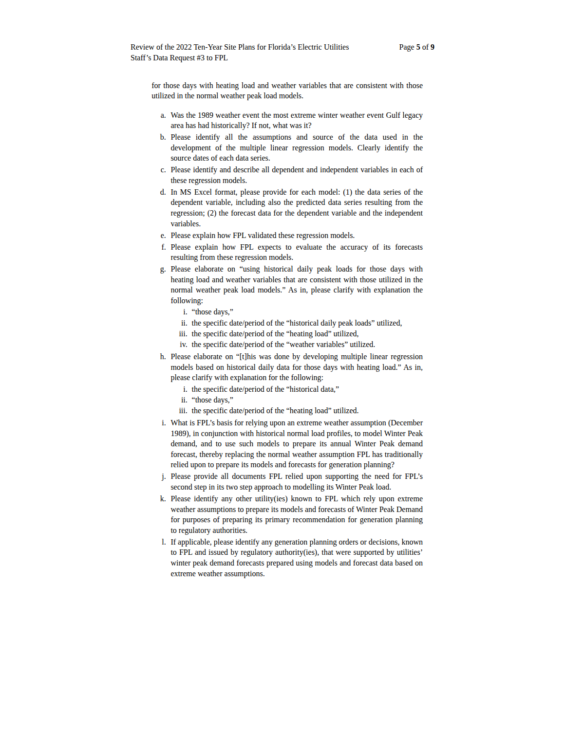Review of the 2022 Ten-Year Site Plans for Florida’s Electric Utilities
Page 5 of 9
Staff’s Data Request #3 to FPL
for those days with heating load and weather variables that are consistent with those utilized in the normal weather peak load models.
Was the 1989 weather event the most extreme winter weather event Gulf legacy area has had historically? If not, what was it?
Please identify all the assumptions and source of the data used in the development of the multiple linear regression models. Clearly identify the source dates of each data series.
Please identify and describe all dependent and independent variables in each of these regression models.
In MS Excel format, please provide for each model: (1) the data series of the dependent variable, including also the predicted data series resulting from the regression; (2) the forecast data for the dependent variable and the independent variables.
Please explain how FPL validated these regression models.
Please explain how FPL expects to evaluate the accuracy of its forecasts resulting from these regression models.
Please elaborate on “using historical daily peak loads for those days with heating load and weather variables that are consistent with those utilized in the normal weather peak load models.” As in, please clarify with explanation the following:
“those days,”
the specific date/period of the “historical daily peak loads” utilized,
the specific date/period of the “heating load” utilized,
the specific date/period of the “weather variables” utilized.
Please elaborate on “[t]his was done by developing multiple linear regression models based on historical daily data for those days with heating load.” As in, please clarify with explanation for the following:
the specific date/period of the “historical data,”
“those days,”
the specific date/period of the “heating load” utilized.
What is FPL’s basis for relying upon an extreme weather assumption (December 1989), in conjunction with historical normal load profiles, to model Winter Peak demand, and to use such models to prepare its annual Winter Peak demand forecast, thereby replacing the normal weather assumption FPL has traditionally relied upon to prepare its models and forecasts for generation planning?
Please provide all documents FPL relied upon supporting the need for FPL’s second step in its two step approach to modelling its Winter Peak load.
Please identify any other utility(ies) known to FPL which rely upon extreme weather assumptions to prepare its models and forecasts of Winter Peak Demand for purposes of preparing its primary recommendation for generation planning to regulatory authorities.
If applicable, please identify any generation planning orders or decisions, known to FPL and issued by regulatory authority(ies), that were supported by utilities’ winter peak demand forecasts prepared using models and forecast data based on extreme weather assumptions.